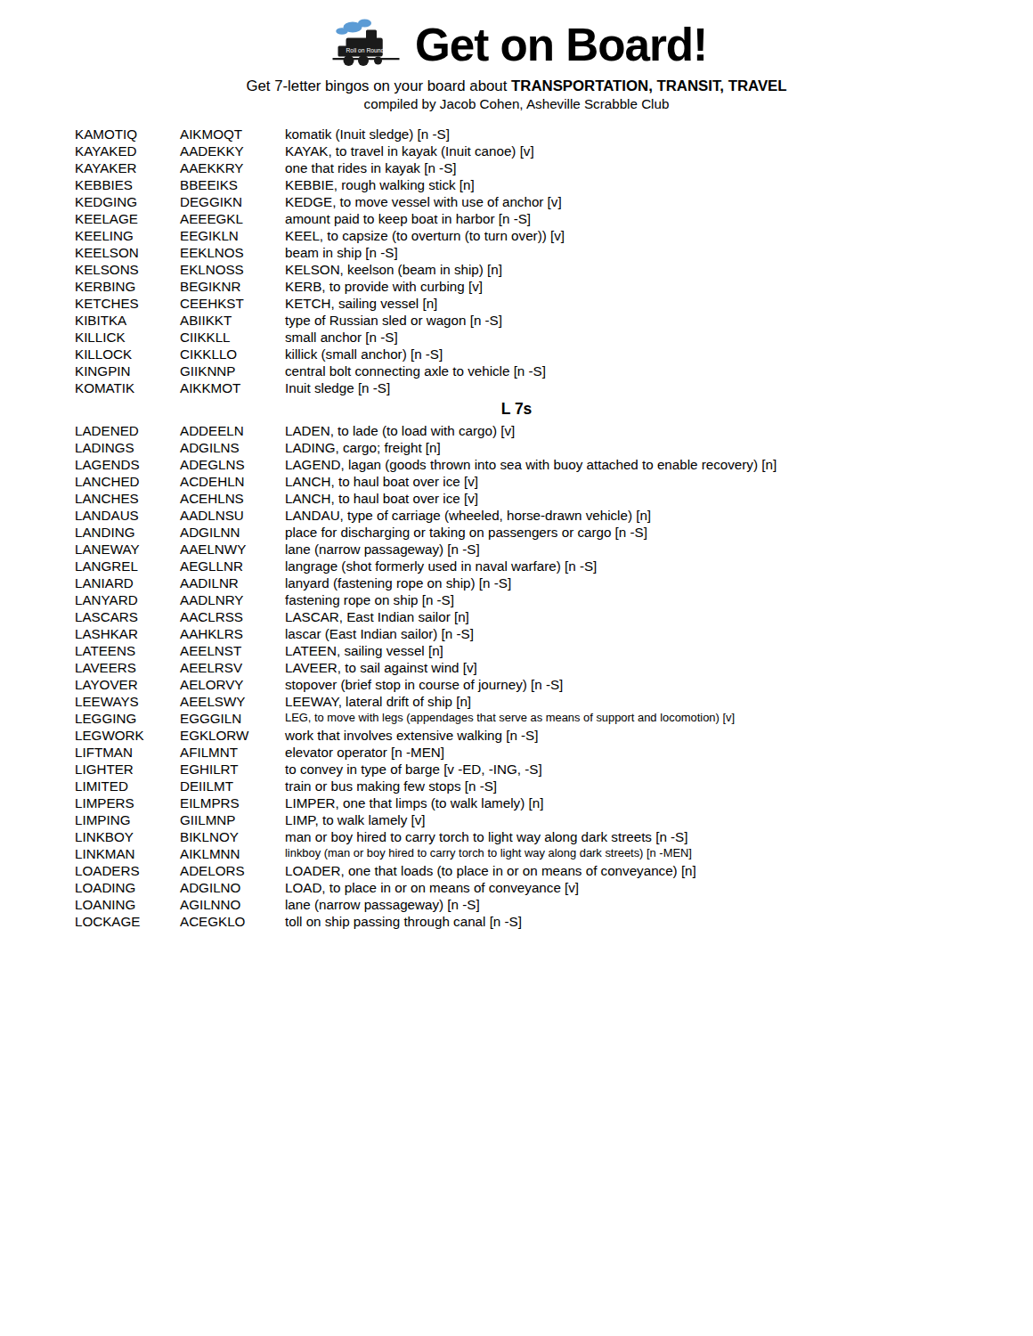Roll on Round
Get on Board!
Get 7-letter bingos on your board about TRANSPORTATION, TRANSIT, TRAVEL
compiled by Jacob Cohen, Asheville Scrabble Club
| KAMOTIQ | AIKMOQT | komatik (Inuit sledge) [n -S] |
| KAYAKED | AADEKKY | KAYAK, to travel in kayak (Inuit canoe) [v] |
| KAYAKER | AAEKKRY | one that rides in kayak [n -S] |
| KEBBIES | BBEEIKS | KEBBIE, rough walking stick [n] |
| KEDGING | DEGGIKN | KEDGE, to move vessel with use of anchor [v] |
| KEELAGE | AEEEGKL | amount paid to keep boat in harbor [n -S] |
| KEELING | EEGIKLN | KEEL, to capsize (to overturn (to turn over)) [v] |
| KEELSON | EEKLNOS | beam in ship [n -S] |
| KELSONS | EKLNOSS | KELSON, keelson (beam in ship) [n] |
| KERBING | BEGIKNR | KERB, to provide with curbing [v] |
| KETCHES | CEEHKST | KETCH, sailing vessel [n] |
| KIBITKA | ABIIKKT | type of Russian sled or wagon [n -S] |
| KILLICK | CIIKKLL | small anchor [n -S] |
| KILLOCK | CIKKLLO | killick (small anchor) [n -S] |
| KINGPIN | GIIKNNP | central bolt connecting axle to vehicle [n -S] |
| KOMATIK | AIKKMOT | Inuit sledge [n -S] |
| L 7s |
| LADENED | ADDEELN | LADEN, to lade (to load with cargo) [v] |
| LADINGS | ADGILNS | LADING, cargo; freight [n] |
| LAGENDS | ADEGLNS | LAGEND, lagan (goods thrown into sea with buoy attached to enable recovery) [n] |
| LANCHED | ACDEHLN | LANCH, to haul boat over ice [v] |
| LANCHES | ACEHLNS | LANCH, to haul boat over ice [v] |
| LANDAUS | AADLNSU | LANDAU, type of carriage (wheeled, horse-drawn vehicle) [n] |
| LANDING | ADGILNN | place for discharging or taking on passengers or cargo [n -S] |
| LANEWAY | AAELNWY | lane (narrow passageway) [n -S] |
| LANGREL | AEGLLNR | langrage (shot formerly used in naval warfare) [n -S] |
| LANIARD | AADILNR | lanyard (fastening rope on ship) [n -S] |
| LANYARD | AADLNRY | fastening rope on ship [n -S] |
| LASCARS | AACLRSS | LASCAR, East Indian sailor [n] |
| LASHKAR | AAHKLRS | lascar (East Indian sailor) [n -S] |
| LATEENS | AEELNST | LATEEN, sailing vessel [n] |
| LAVEERS | AEELRSV | LAVEER, to sail against wind [v] |
| LAYOVER | AELORVY | stopover (brief stop in course of journey) [n -S] |
| LEEWAYS | AEELSWY | LEEWAY, lateral drift of ship [n] |
| LEGGING | EGGGILN | LEG, to move with legs (appendages that serve as means of support and locomotion) [v] |
| LEGWORK | EGKLORW | work that involves extensive walking [n -S] |
| LIFTMAN | AFILMNT | elevator operator [n -MEN] |
| LIGHTER | EGHILRT | to convey in type of barge [v -ED, -ING, -S] |
| LIMITED | DEIILMT | train or bus making few stops [n -S] |
| LIMPERS | EILMPRS | LIMPER, one that limps (to walk lamely) [n] |
| LIMPING | GIILMNP | LIMP, to walk lamely [v] |
| LINKBOY | BIKLNOY | man or boy hired to carry torch to light way along dark streets [n -S] |
| LINKMAN | AIKLMNN | linkboy (man or boy hired to carry torch to light way along dark streets) [n -MEN] |
| LOADERS | ADELORS | LOADER, one that loads (to place in or on means of conveyance) [n] |
| LOADING | ADGILNO | LOAD, to place in or on means of conveyance [v] |
| LOANING | AGILNNO | lane (narrow passageway) [n -S] |
| LOCKAGE | ACEGKLO | toll on ship passing through canal [n -S] |